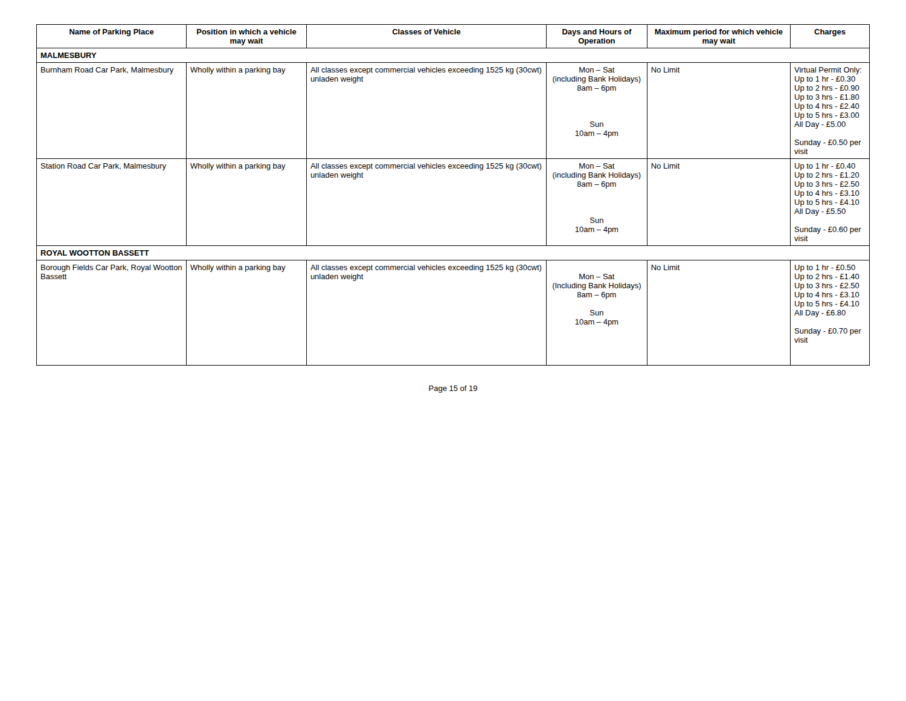| Name of Parking Place | Position in which a vehicle may wait | Classes of Vehicle | Days and Hours of Operation | Maximum period for which vehicle may wait | Charges |
| --- | --- | --- | --- | --- | --- |
| MALMESBURY |
| Burnham Road Car Park, Malmesbury | Wholly within a parking bay | All classes except commercial vehicles exceeding 1525 kg (30cwt) unladen weight | Mon – Sat (including Bank Holidays) 8am – 6pm Sun 10am – 4pm | No Limit | Virtual Permit Only: Up to 1 hr - £0.30 Up to 2 hrs - £0.90 Up to 3 hrs - £1.80 Up to 4 hrs - £2.40 Up to 5 hrs - £3.00 All Day - £5.00 Sunday - £0.50 per visit |
| Station Road Car Park, Malmesbury | Wholly within a parking bay | All classes except commercial vehicles exceeding 1525 kg (30cwt) unladen weight | Mon – Sat (including Bank Holidays) 8am – 6pm Sun 10am – 4pm | No Limit | Up to 1 hr - £0.40 Up to 2 hrs - £1.20 Up to 3 hrs - £2.50 Up to 4 hrs - £3.10 Up to 5 hrs - £4.10 All Day - £5.50 Sunday - £0.60 per visit |
| ROYAL WOOTTON BASSETT |
| Borough Fields Car Park, Royal Wootton Bassett | Wholly within a parking bay | All classes except commercial vehicles exceeding 1525 kg (30cwt) unladen weight | Mon – Sat (Including Bank Holidays) 8am – 6pm Sun 10am – 4pm | No Limit | Up to 1 hr - £0.50 Up to 2 hrs - £1.40 Up to 3 hrs - £2.50 Up to 4 hrs - £3.10 Up to 5 hrs - £4.10 All Day - £6.80 Sunday - £0.70 per visit |
Page 15 of 19